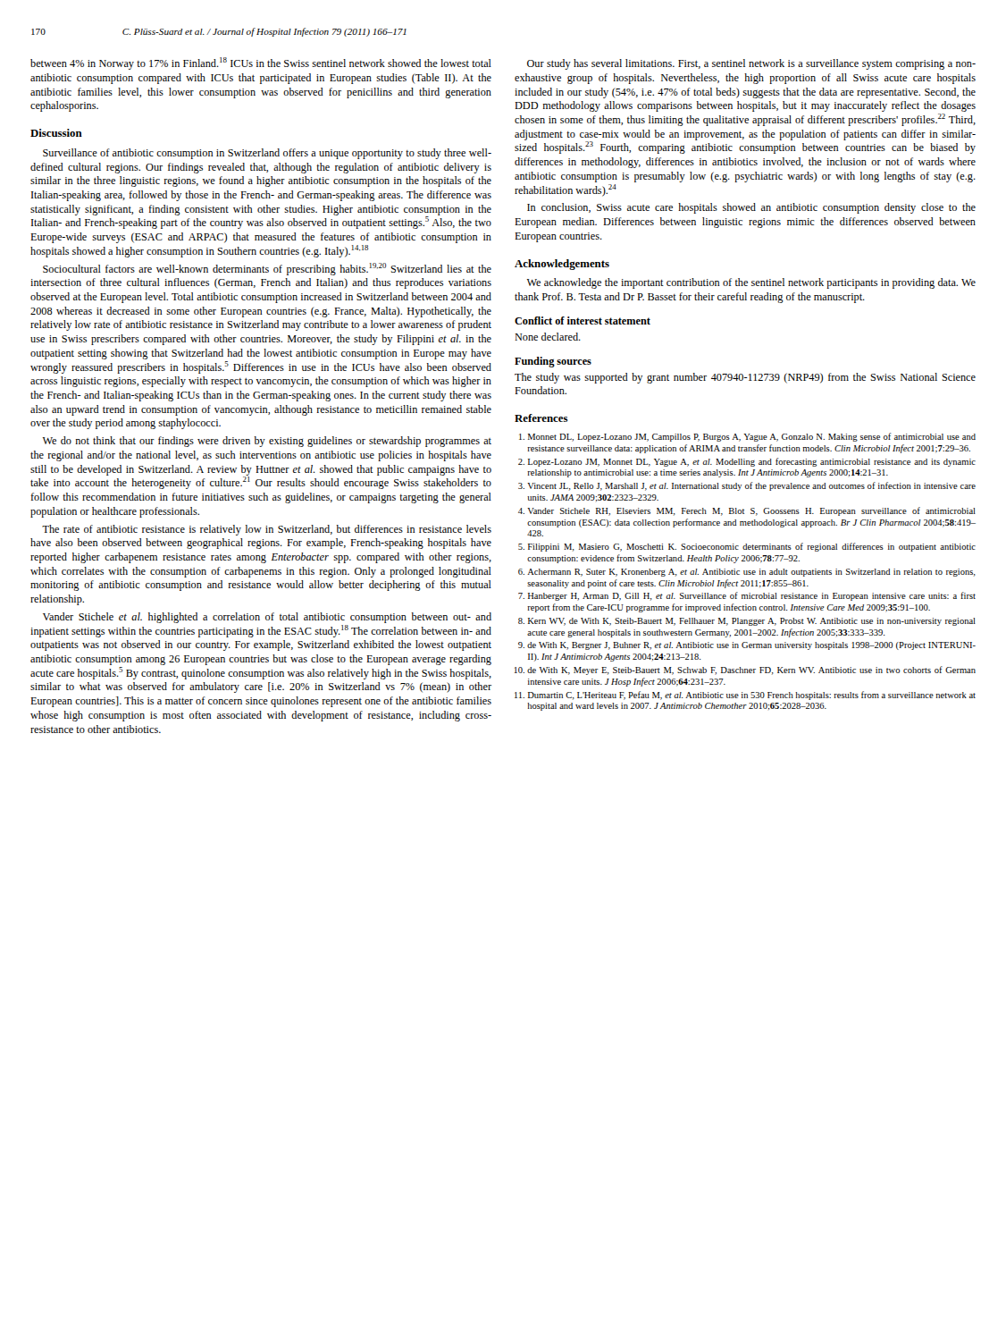170 C. Plüss-Suard et al. / Journal of Hospital Infection 79 (2011) 166–171
between 4% in Norway to 17% in Finland.18 ICUs in the Swiss sentinel network showed the lowest total antibiotic consumption compared with ICUs that participated in European studies (Table II). At the antibiotic families level, this lower consumption was observed for penicillins and third generation cephalosporins.
Discussion
Surveillance of antibiotic consumption in Switzerland offers a unique opportunity to study three well-defined cultural regions. Our findings revealed that, although the regulation of antibiotic delivery is similar in the three linguistic regions, we found a higher antibiotic consumption in the hospitals of the Italian-speaking area, followed by those in the French- and German-speaking areas. The difference was statistically significant, a finding consistent with other studies. Higher antibiotic consumption in the Italian- and French-speaking part of the country was also observed in outpatient settings.5 Also, the two Europe-wide surveys (ESAC and ARPAC) that measured the features of antibiotic consumption in hospitals showed a higher consumption in Southern countries (e.g. Italy).14,18
Sociocultural factors are well-known determinants of prescribing habits.19,20 Switzerland lies at the intersection of three cultural influences (German, French and Italian) and thus reproduces variations observed at the European level. Total antibiotic consumption increased in Switzerland between 2004 and 2008 whereas it decreased in some other European countries (e.g. France, Malta). Hypothetically, the relatively low rate of antibiotic resistance in Switzerland may contribute to a lower awareness of prudent use in Swiss prescribers compared with other countries. Moreover, the study by Filippini et al. in the outpatient setting showing that Switzerland had the lowest antibiotic consumption in Europe may have wrongly reassured prescribers in hospitals.5 Differences in use in the ICUs have also been observed across linguistic regions, especially with respect to vancomycin, the consumption of which was higher in the French- and Italian-speaking ICUs than in the German-speaking ones. In the current study there was also an upward trend in consumption of vancomycin, although resistance to meticillin remained stable over the study period among staphylococci.
We do not think that our findings were driven by existing guidelines or stewardship programmes at the regional and/or the national level, as such interventions on antibiotic use policies in hospitals have still to be developed in Switzerland. A review by Huttner et al. showed that public campaigns have to take into account the heterogeneity of culture.21 Our results should encourage Swiss stakeholders to follow this recommendation in future initiatives such as guidelines, or campaigns targeting the general population or healthcare professionals.
The rate of antibiotic resistance is relatively low in Switzerland, but differences in resistance levels have also been observed between geographical regions. For example, French-speaking hospitals have reported higher carbapenem resistance rates among Enterobacter spp. compared with other regions, which correlates with the consumption of carbapenems in this region. Only a prolonged longitudinal monitoring of antibiotic consumption and resistance would allow better deciphering of this mutual relationship.
Vander Stichele et al. highlighted a correlation of total antibiotic consumption between out- and inpatient settings within the countries participating in the ESAC study.18 The correlation between in- and outpatients was not observed in our country. For example, Switzerland exhibited the lowest outpatient antibiotic consumption among 26 European countries but was close to the European average regarding acute care hospitals.5 By contrast, quinolone consumption was also relatively high in the Swiss hospitals, similar to what was observed for ambulatory care [i.e. 20% in Switzerland vs 7% (mean) in other European countries]. This is a matter of concern since quinolones represent one of the antibiotic families whose high consumption is most often associated with development of resistance, including cross-resistance to other antibiotics.
Our study has several limitations. First, a sentinel network is a surveillance system comprising a non-exhaustive group of hospitals. Nevertheless, the high proportion of all Swiss acute care hospitals included in our study (54%, i.e. 47% of total beds) suggests that the data are representative. Second, the DDD methodology allows comparisons between hospitals, but it may inaccurately reflect the dosages chosen in some of them, thus limiting the qualitative appraisal of different prescribers' profiles.22 Third, adjustment to case-mix would be an improvement, as the population of patients can differ in similar-sized hospitals.23 Fourth, comparing antibiotic consumption between countries can be biased by differences in methodology, differences in antibiotics involved, the inclusion or not of wards where antibiotic consumption is presumably low (e.g. psychiatric wards) or with long lengths of stay (e.g. rehabilitation wards).24
In conclusion, Swiss acute care hospitals showed an antibiotic consumption density close to the European median. Differences between linguistic regions mimic the differences observed between European countries.
Acknowledgements
We acknowledge the important contribution of the sentinel network participants in providing data. We thank Prof. B. Testa and Dr P. Basset for their careful reading of the manuscript.
Conflict of interest statement
None declared.
Funding sources
The study was supported by grant number 407940-112739 (NRP49) from the Swiss National Science Foundation.
References
Monnet DL, Lopez-Lozano JM, Campillos P, Burgos A, Yague A, Gonzalo N. Making sense of antimicrobial use and resistance surveillance data: application of ARIMA and transfer function models. Clin Microbiol Infect 2001;7:29–36.
Lopez-Lozano JM, Monnet DL, Yague A, et al. Modelling and forecasting antimicrobial resistance and its dynamic relationship to antimicrobial use: a time series analysis. Int J Antimicrob Agents 2000;14:21–31.
Vincent JL, Rello J, Marshall J, et al. International study of the prevalence and outcomes of infection in intensive care units. JAMA 2009;302:2323–2329.
Vander Stichele RH, Elseviers MM, Ferech M, Blot S, Goossens H. European surveillance of antimicrobial consumption (ESAC): data collection performance and methodological approach. Br J Clin Pharmacol 2004;58:419–428.
Filippini M, Masiero G, Moschetti K. Socioeconomic determinants of regional differences in outpatient antibiotic consumption: evidence from Switzerland. Health Policy 2006;78:77–92.
Achermann R, Suter K, Kronenberg A, et al. Antibiotic use in adult outpatients in Switzerland in relation to regions, seasonality and point of care tests. Clin Microbiol Infect 2011;17:855–861.
Hanberger H, Arman D, Gill H, et al. Surveillance of microbial resistance in European intensive care units: a first report from the Care-ICU programme for improved infection control. Intensive Care Med 2009;35:91–100.
Kern WV, de With K, Steib-Bauert M, Fellhauer M, Plangger A, Probst W. Antibiotic use in non-university regional acute care general hospitals in southwestern Germany, 2001–2002. Infection 2005;33:333–339.
de With K, Bergner J, Buhner R, et al. Antibiotic use in German university hospitals 1998–2000 (Project INTERUNI-II). Int J Antimicrob Agents 2004;24:213–218.
de With K, Meyer E, Steib-Bauert M, Schwab F, Daschner FD, Kern WV. Antibiotic use in two cohorts of German intensive care units. J Hosp Infect 2006;64:231–237.
Dumartin C, L'Heriteau F, Pefau M, et al. Antibiotic use in 530 French hospitals: results from a surveillance network at hospital and ward levels in 2007. J Antimicrob Chemother 2010;65:2028–2036.